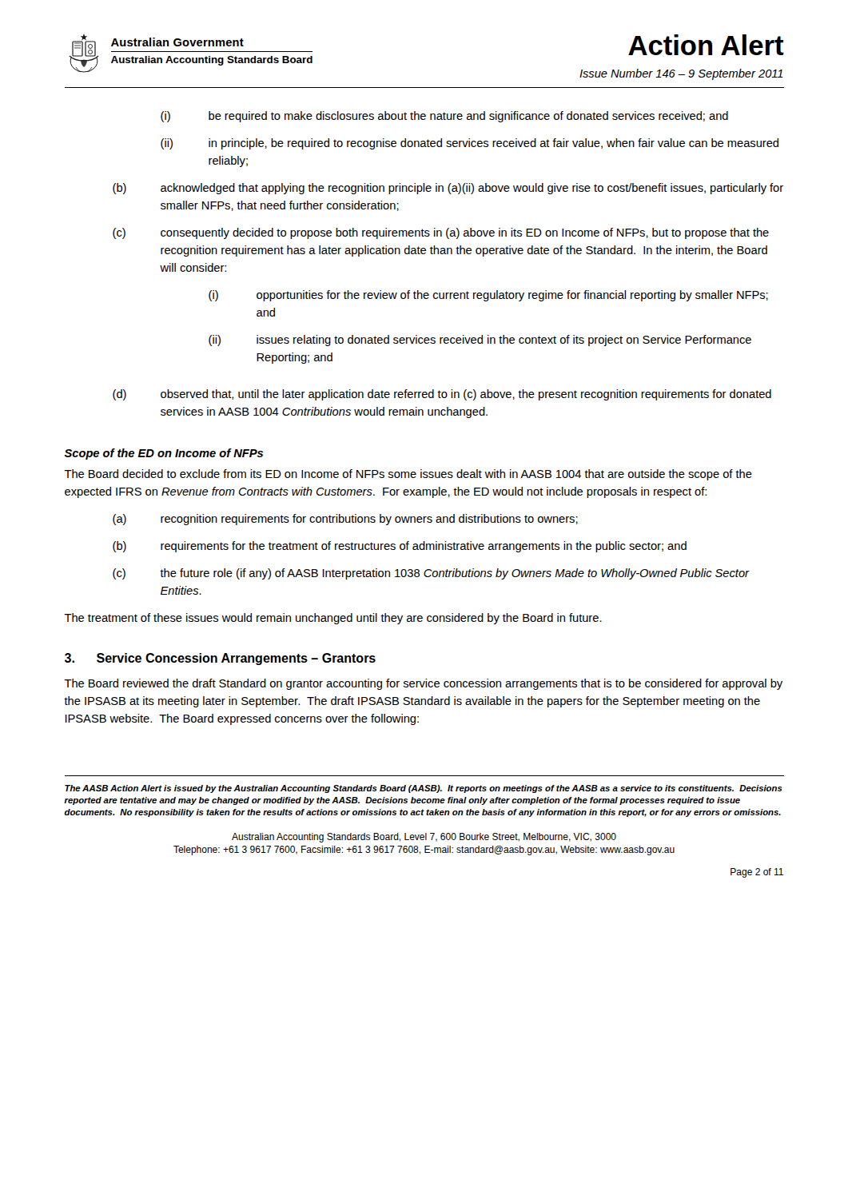Australian Government
Australian Accounting Standards Board
Action Alert
Issue Number 146 – 9 September 2011
| (i) | be required to make disclosures about the nature and significance of donated services received; and |
| (ii) | in principle, be required to recognise donated services received at fair value, when fair value can be measured reliably; |
| (b) | acknowledged that applying the recognition principle in (a)(ii) above would give rise to cost/benefit issues, particularly for smaller NFPs, that need further consideration; |
| (c) | consequently decided to propose both requirements in (a) above in its ED on Income of NFPs, but to propose that the recognition requirement has a later application date than the operative date of the Standard. In the interim, the Board will consider: / (i) / opportunities for the review of the current regulatory regime for financial reporting by smaller NFPs; and / / (ii) / issues relating to donated services received in the context of its project on Service Performance Reporting; and / |
| (d) | observed that, until the later application date referred to in (c) above, the present recognition requirements for donated services in AASB 1004 Contributions would remain unchanged. |
Scope of the ED on Income of NFPs
The Board decided to exclude from its ED on Income of NFPs some issues dealt with in AASB 1004 that are outside the scope of the expected IFRS on Revenue from Contracts with Customers. For example, the ED would not include proposals in respect of:
| (a) | recognition requirements for contributions by owners and distributions to owners; |
| (b) | requirements for the treatment of restructures of administrative arrangements in the public sector; and |
| (c) | the future role (if any) of AASB Interpretation 1038 Contributions by Owners Made to Wholly-Owned Public Sector Entities . |
The treatment of these issues would remain unchanged until they are considered by the Board in future.
3. Service Concession Arrangements – Grantors
The Board reviewed the draft Standard on grantor accounting for service concession arrangements that is to be considered for approval by the IPSASB at its meeting later in September. The draft IPSASB Standard is available in the papers for the September meeting on the IPSASB website. The Board expressed concerns over the following:
The AASB Action Alert is issued by the Australian Accounting Standards Board (AASB). It reports on meetings of the AASB as a service to its constituents. Decisions reported are tentative and may be changed or modified by the AASB. Decisions become final only after completion of the formal processes required to issue documents. No responsibility is taken for the results of actions or omissions to act taken on the basis of any information in this report, or for any errors or omissions.
Australian Accounting Standards Board, Level 7, 600 Bourke Street, Melbourne, VIC, 3000
Telephone: +61 3 9617 7600, Facsimile: +61 3 9617 7608, E-mail: standard@aasb.gov.au, Website: www.aasb.gov.au
Page 2 of 11